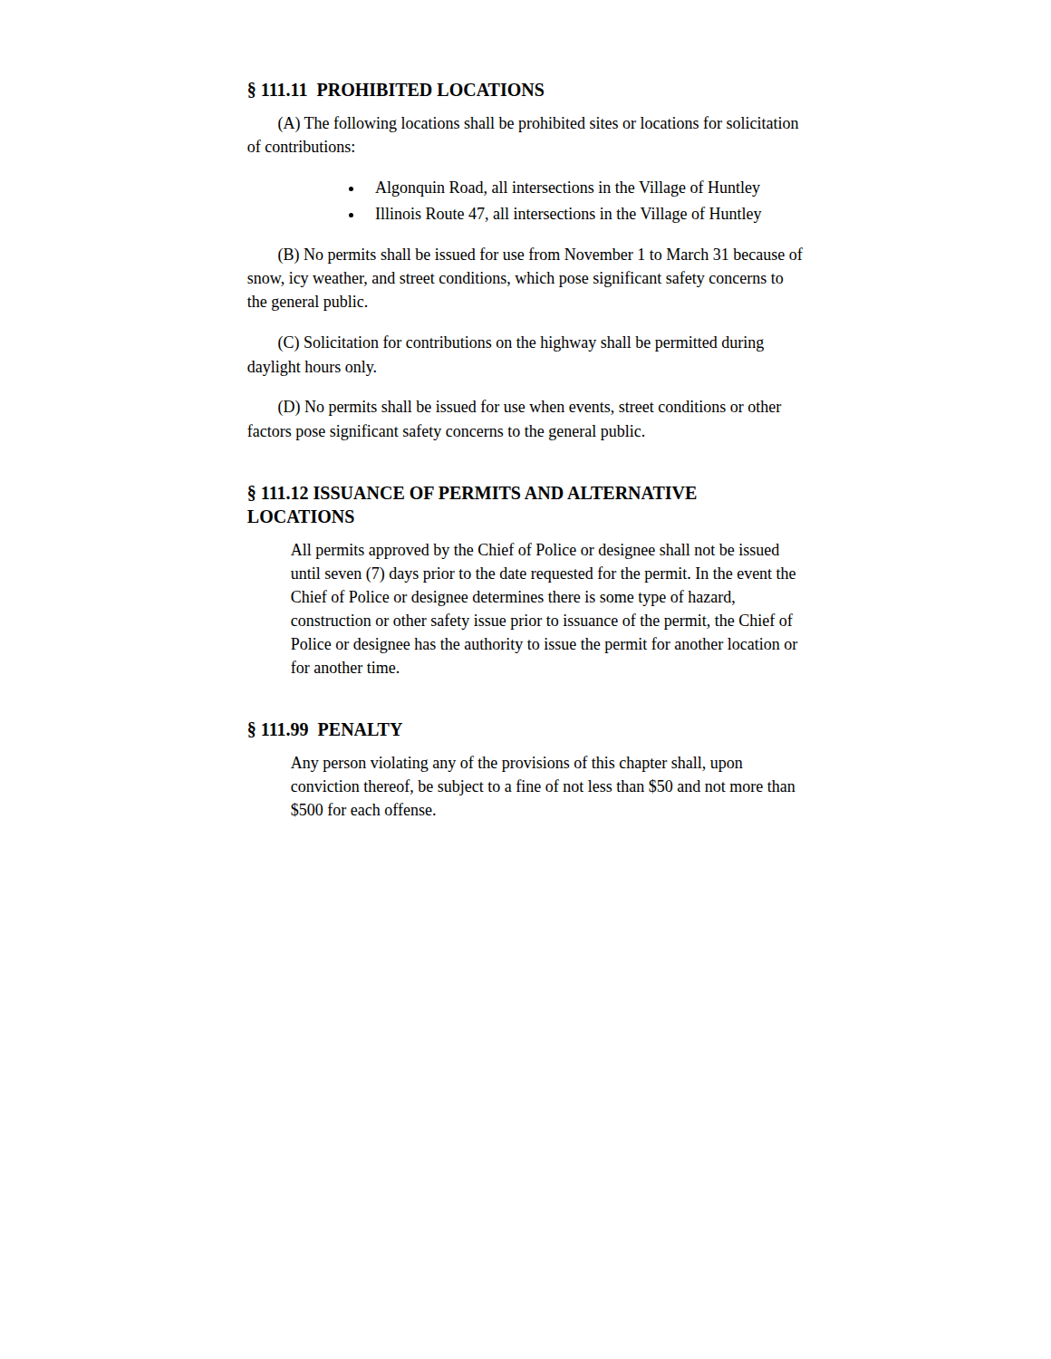§ 111.11 PROHIBITED LOCATIONS
(A) The following locations shall be prohibited sites or locations for solicitation of contributions:
Algonquin Road, all intersections in the Village of Huntley
Illinois Route 47, all intersections in the Village of Huntley
(B) No permits shall be issued for use from November 1 to March 31 because of snow, icy weather, and street conditions, which pose significant safety concerns to the general public.
(C) Solicitation for contributions on the highway shall be permitted during daylight hours only.
(D) No permits shall be issued for use when events, street conditions or other factors pose significant safety concerns to the general public.
§ 111.12 ISSUANCE OF PERMITS AND ALTERNATIVE LOCATIONS
All permits approved by the Chief of Police or designee shall not be issued until seven (7) days prior to the date requested for the permit. In the event the Chief of Police or designee determines there is some type of hazard, construction or other safety issue prior to issuance of the permit, the Chief of Police or designee has the authority to issue the permit for another location or for another time.
§ 111.99 PENALTY
Any person violating any of the provisions of this chapter shall, upon conviction thereof, be subject to a fine of not less than $50 and not more than $500 for each offense.